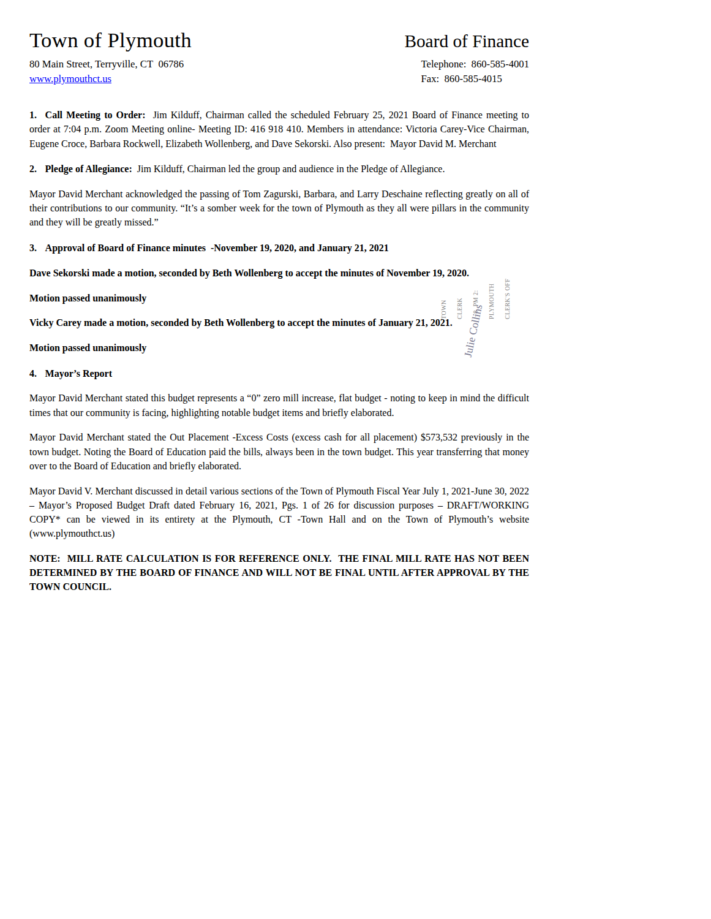Town of Plymouth
Board of Finance
80 Main Street, Terryville, CT 06786
www.plymouthct.us
Telephone: 860-585-4001
Fax: 860-585-4015
1. Call Meeting to Order: Jim Kilduff, Chairman called the scheduled February 25, 2021 Board of Finance meeting to order at 7:04 p.m. Zoom Meeting online- Meeting ID: 416 918 410. Members in attendance: Victoria Carey-Vice Chairman, Eugene Croce, Barbara Rockwell, Elizabeth Wollenberg, and Dave Sekorski. Also present: Mayor David M. Merchant
2. Pledge of Allegiance: Jim Kilduff, Chairman led the group and audience in the Pledge of Allegiance.
Mayor David Merchant acknowledged the passing of Tom Zagurski, Barbara, and Larry Deschaine reflecting greatly on all of their contributions to our community. “It’s a somber week for the town of Plymouth as they all were pillars in the community and they will be greatly missed.”
3. Approval of Board of Finance minutes -November 19, 2020, and January 21, 2021
Dave Sekorski made a motion, seconded by Beth Wollenberg to accept the minutes of November 19, 2020.
Motion passed unanimously
Vicky Carey made a motion, seconded by Beth Wollenberg to accept the minutes of January 21, 2021.
Motion passed unanimously
TOWN CLERK −8 PM 2: PLYMOUTH CLERK'S OFF Julie Collins
4. Mayor’s Report
Mayor David Merchant stated this budget represents a “0” zero mill increase, flat budget - noting to keep in mind the difficult times that our community is facing, highlighting notable budget items and briefly elaborated.
Mayor David Merchant stated the Out Placement -Excess Costs (excess cash for all placement) $573,532 previously in the town budget. Noting the Board of Education paid the bills, always been in the town budget. This year transferring that money over to the Board of Education and briefly elaborated.
Mayor David V. Merchant discussed in detail various sections of the Town of Plymouth Fiscal Year July 1, 2021-June 30, 2022 – Mayor’s Proposed Budget Draft dated February 16, 2021, Pgs. 1 of 26 for discussion purposes – DRAFT/WORKING COPY* can be viewed in its entirety at the Plymouth, CT -Town Hall and on the Town of Plymouth’s website (www.plymouthct.us)
NOTE: MILL RATE CALCULATION IS FOR REFERENCE ONLY. THE FINAL MILL RATE HAS NOT BEEN DETERMINED BY THE BOARD OF FINANCE AND WILL NOT BE FINAL UNTIL AFTER APPROVAL BY THE TOWN COUNCIL.